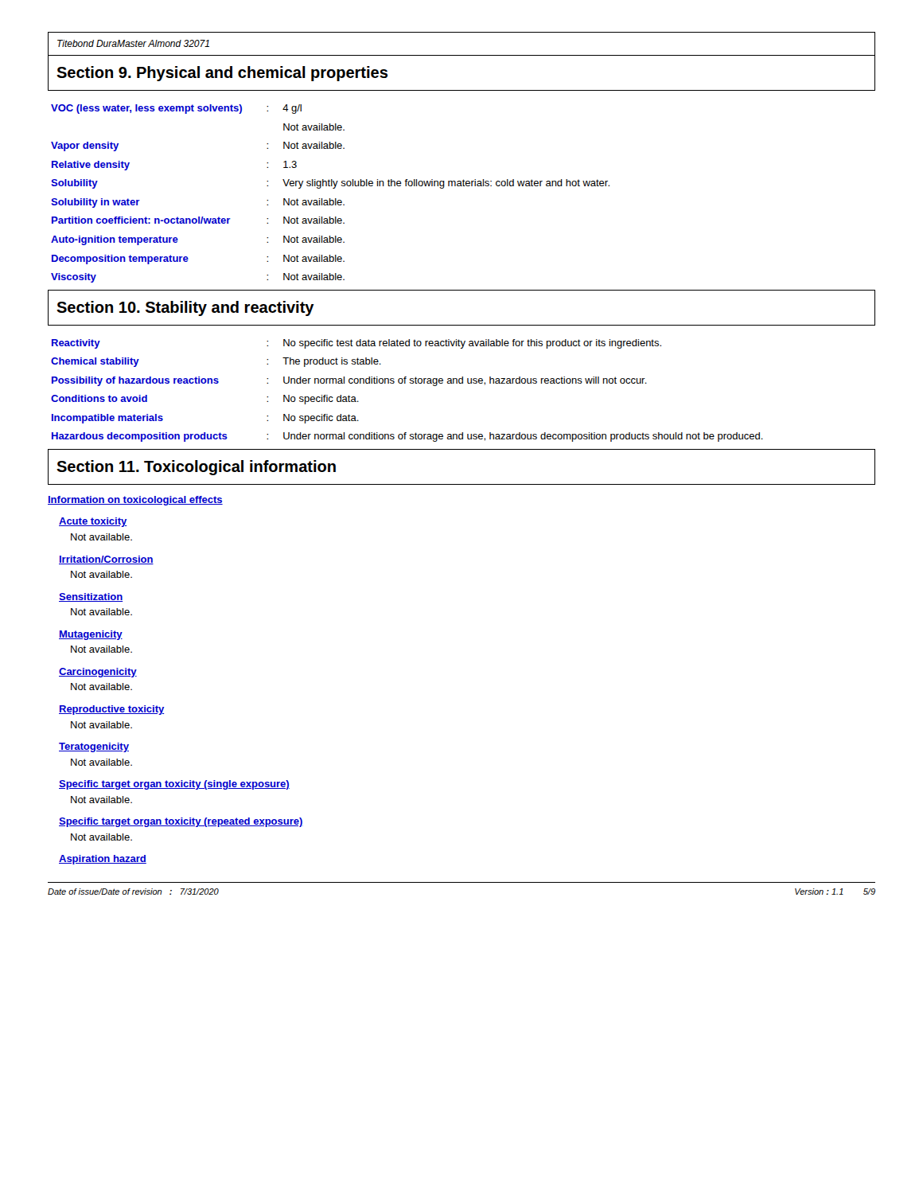Titebond DuraMaster Almond 32071
Section 9. Physical and chemical properties
| VOC (less water, less exempt solvents) | : | 4 g/l |
| | | Not available. |
| Vapor density | : | Not available. |
| Relative density | : | 1.3 |
| Solubility | : | Very slightly soluble in the following materials: cold water and hot water. |
| Solubility in water | : | Not available. |
| Partition coefficient: n-octanol/water | : | Not available. |
| Auto-ignition temperature | : | Not available. |
| Decomposition temperature | : | Not available. |
| Viscosity | : | Not available. |
Section 10. Stability and reactivity
| Reactivity | : | No specific test data related to reactivity available for this product or its ingredients. |
| Chemical stability | : | The product is stable. |
| Possibility of hazardous reactions | : | Under normal conditions of storage and use, hazardous reactions will not occur. |
| Conditions to avoid | : | No specific data. |
| Incompatible materials | : | No specific data. |
| Hazardous decomposition products | : | Under normal conditions of storage and use, hazardous decomposition products should not be produced. |
Section 11. Toxicological information
Information on toxicological effects
Acute toxicity
Not available.
Irritation/Corrosion
Not available.
Sensitization
Not available.
Mutagenicity
Not available.
Carcinogenicity
Not available.
Reproductive toxicity
Not available.
Teratogenicity
Not available.
Specific target organ toxicity (single exposure)
Not available.
Specific target organ toxicity (repeated exposure)
Not available.
Aspiration hazard
Date of issue/Date of revision : 7/31/2020
Version : 1.1 5/9